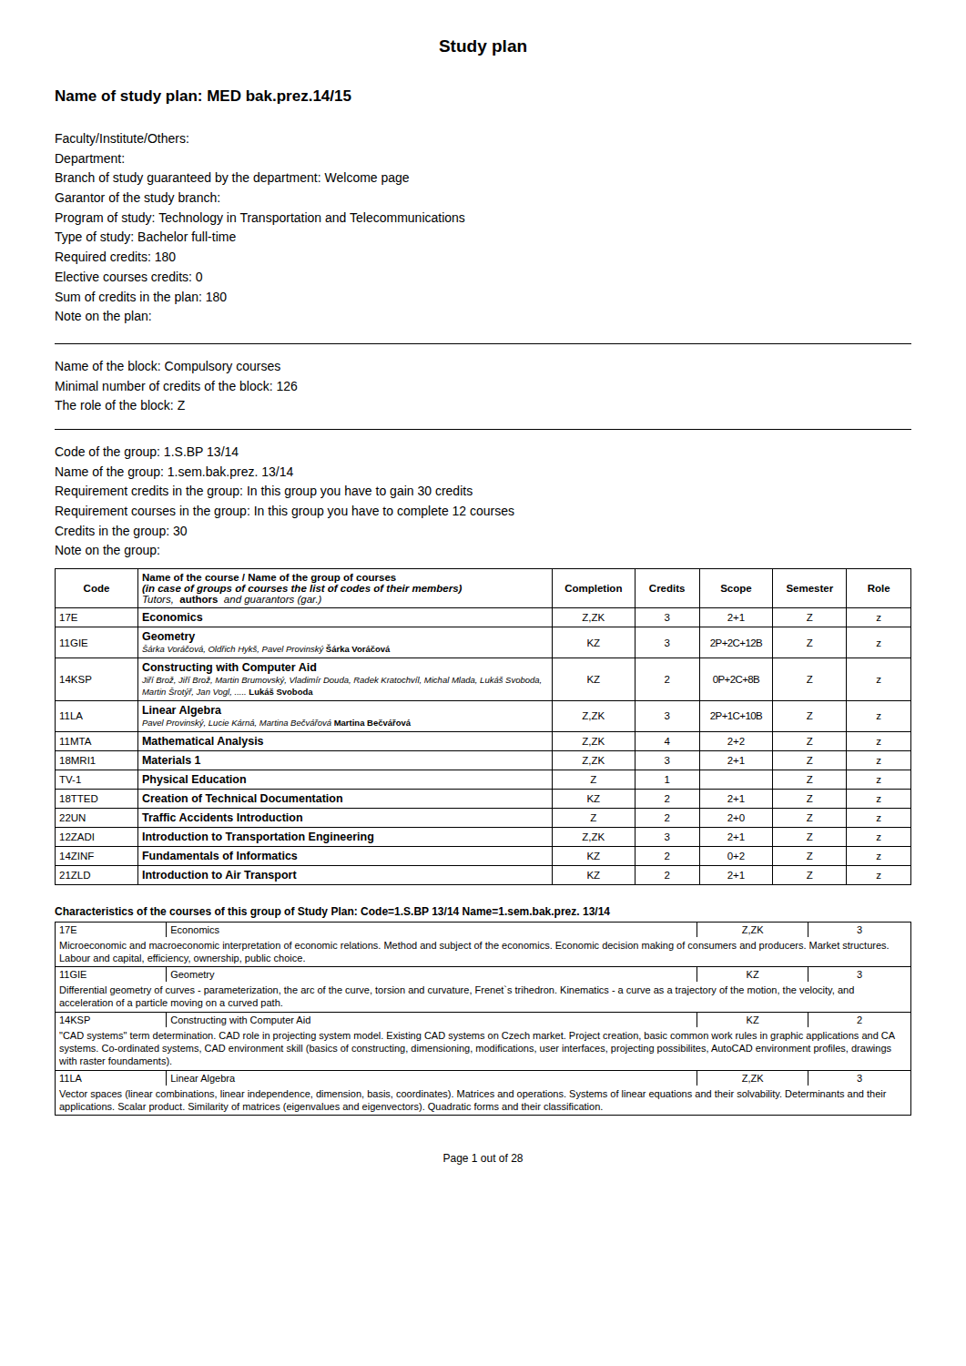Study plan
Name of study plan: MED bak.prez.14/15
Faculty/Institute/Others:
Department:
Branch of study guaranteed by the department: Welcome page
Garantor of the study branch:
Program of study: Technology in Transportation and Telecommunications
Type of study: Bachelor full-time
Required credits: 180
Elective courses credits: 0
Sum of credits in the plan: 180
Note on the plan:
Name of the block: Compulsory courses
Minimal number of credits of the block: 126
The role of the block: Z
Code of the group: 1.S.BP 13/14
Name of the group: 1.sem.bak.prez. 13/14
Requirement credits in the group: In this group you have to gain 30 credits
Requirement courses in the group: In this group you have to complete 12 courses
Credits in the group: 30
Note on the group:
| Code | Name of the course / Name of the group of courses (in case of groups of courses the list of codes of their members) Tutors, authors and guarantors (gar.) | Completion | Credits | Scope | Semester | Role |
| --- | --- | --- | --- | --- | --- | --- |
| 17E | Economics | Z,ZK | 3 | 2+1 | Z | z |
| 11GIE | Geometry Šárka Voráčová, Oldřich Hykš, Pavel Provinský Šárka Voráčová | KZ | 3 | 2P+2C+12B | Z | z |
| 14KSP | Constructing with Computer Aid Jiří Brož, Jiří Brož, Martin Brumovský, Vladimír Douda, Radek Kratochvíl, Michal Mlada, Lukáš Svoboda, Martin Šrotýř, Jan Vogl, ..... Lukáš Svoboda | KZ | 2 | 0P+2C+8B | Z | z |
| 11LA | Linear Algebra Pavel Provinský, Lucie Kárná, Martina Bečvářová Martina Bečvářová | Z,ZK | 3 | 2P+1C+10B | Z | z |
| 11MTA | Mathematical Analysis | Z,ZK | 4 | 2+2 | Z | z |
| 18MRI1 | Materials 1 | Z,ZK | 3 | 2+1 | Z | z |
| TV-1 | Physical Education | Z | 1 | | Z | z |
| 18TTED | Creation of Technical Documentation | KZ | 2 | 2+1 | Z | z |
| 22UN | Traffic Accidents Introduction | Z | 2 | 2+0 | Z | z |
| 12ZADI | Introduction to Transportation Engineering | Z,ZK | 3 | 2+1 | Z | z |
| 14ZINF | Fundamentals of Informatics | KZ | 2 | 0+2 | Z | z |
| 21ZLD | Introduction to Air Transport | KZ | 2 | 2+1 | Z | z |
Characteristics of the courses of this group of Study Plan: Code=1.S.BP 13/14 Name=1.sem.bak.prez. 13/14
| 17E | Economics | Z,ZK | 3 |
| Microeconomic and macroeconomic interpretation of economic relations. Method and subject of the economics. Economic decision making of consumers and producers. Market structures. Labour and capital, efficiency, ownership, public choice. |
| 11GIE | Geometry | KZ | 3 |
| Differential geometry of curves - parameterization, the arc of the curve, torsion and curvature, Frenet`s trihedron. Kinematics - a curve as a trajectory of the motion, the velocity, and acceleration of a particle moving on a curved path. |
| 14KSP | Constructing with Computer Aid | KZ | 2 |
| "CAD systems" term determination. CAD role in projecting system model. Existing CAD systems on Czech market. Project creation, basic common work rules in graphic applications and CA systems. Co-ordinated systems, CAD environment skill (basics of constructing, dimensioning, modifications, user interfaces, projecting possibilites, AutoCAD environment profiles, drawings with raster foundaments). |
| 11LA | Linear Algebra | Z,ZK | 3 |
| Vector spaces (linear combinations, linear independence, dimension, basis, coordinates). Matrices and operations. Systems of linear equations and their solvability. Determinants and their applications. Scalar product. Similarity of matrices (eigenvalues and eigenvectors). Quadratic forms and their classification. |
Page 1 out of 28